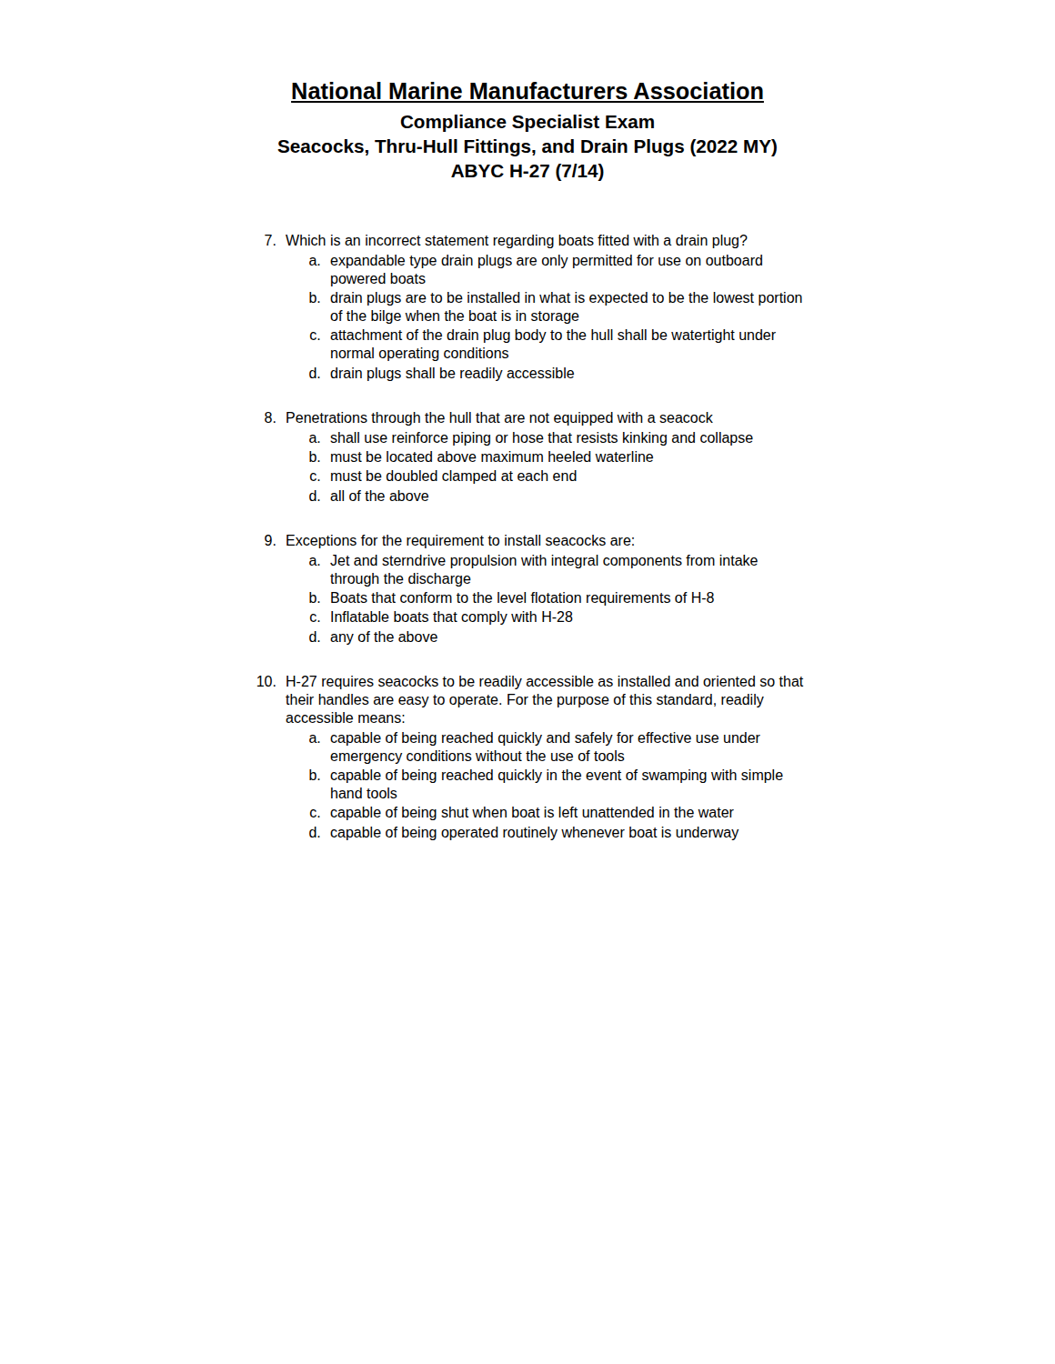National Marine Manufacturers Association
Compliance Specialist Exam
Seacocks, Thru-Hull Fittings, and Drain Plugs (2022 MY)
ABYC H-27 (7/14)
Which is an incorrect statement regarding boats fitted with a drain plug?
expandable type drain plugs are only permitted for use on outboard powered boats
drain plugs are to be installed in what is expected to be the lowest portion of the bilge when the boat is in storage
attachment of the drain plug body to the hull shall be watertight under normal operating conditions
drain plugs shall be readily accessible
Penetrations through the hull that are not equipped with a seacock
shall use reinforce piping or hose that resists kinking and collapse
must be located above maximum heeled waterline
must be doubled clamped at each end
all of the above
Exceptions for the requirement to install seacocks are:
Jet and sterndrive propulsion with integral components from intake through the discharge
Boats that conform to the level flotation requirements of H-8
Inflatable boats that comply with H-28
any of the above
H-27 requires seacocks to be readily accessible as installed and oriented so that their handles are easy to operate. For the purpose of this standard, readily accessible means:
capable of being reached quickly and safely for effective use under emergency conditions without the use of tools
capable of being reached quickly in the event of swamping with simple hand tools
capable of being shut when boat is left unattended in the water
capable of being operated routinely whenever boat is underway